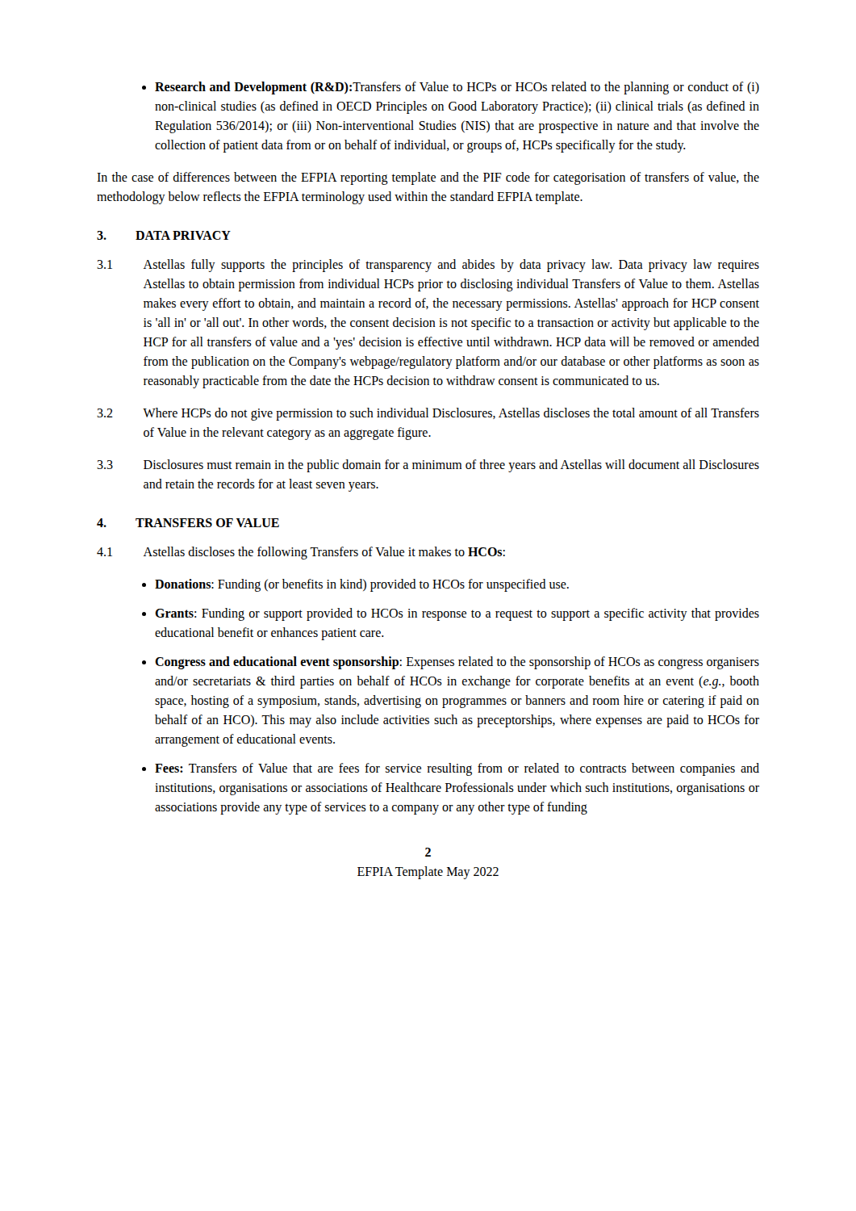Research and Development (R&D): Transfers of Value to HCPs or HCOs related to the planning or conduct of (i) non-clinical studies (as defined in OECD Principles on Good Laboratory Practice); (ii) clinical trials (as defined in Regulation 536/2014); or (iii) Non-interventional Studies (NIS) that are prospective in nature and that involve the collection of patient data from or on behalf of individual, or groups of, HCPs specifically for the study.
In the case of differences between the EFPIA reporting template and the PIF code for categorisation of transfers of value, the methodology below reflects the EFPIA terminology used within the standard EFPIA template.
3. DATA PRIVACY
3.1
Astellas fully supports the principles of transparency and abides by data privacy law. Data privacy law requires Astellas to obtain permission from individual HCPs prior to disclosing individual Transfers of Value to them. Astellas makes every effort to obtain, and maintain a record of, the necessary permissions. Astellas' approach for HCP consent is 'all in' or 'all out'. In other words, the consent decision is not specific to a transaction or activity but applicable to the HCP for all transfers of value and a 'yes' decision is effective until withdrawn. HCP data will be removed or amended from the publication on the Company's webpage/regulatory platform and/or our database or other platforms as soon as reasonably practicable from the date the HCPs decision to withdraw consent is communicated to us.
3.2
Where HCPs do not give permission to such individual Disclosures, Astellas discloses the total amount of all Transfers of Value in the relevant category as an aggregate figure.
3.3
Disclosures must remain in the public domain for a minimum of three years and Astellas will document all Disclosures and retain the records for at least seven years.
4. TRANSFERS OF VALUE
4.1
Astellas discloses the following Transfers of Value it makes to HCOs:
Donations: Funding (or benefits in kind) provided to HCOs for unspecified use.
Grants: Funding or support provided to HCOs in response to a request to support a specific activity that provides educational benefit or enhances patient care.
Congress and educational event sponsorship: Expenses related to the sponsorship of HCOs as congress organisers and/or secretariats & third parties on behalf of HCOs in exchange for corporate benefits at an event (e.g., booth space, hosting of a symposium, stands, advertising on programmes or banners and room hire or catering if paid on behalf of an HCO). This may also include activities such as preceptorships, where expenses are paid to HCOs for arrangement of educational events.
Fees: Transfers of Value that are fees for service resulting from or related to contracts between companies and institutions, organisations or associations of Healthcare Professionals under which such institutions, organisations or associations provide any type of services to a company or any other type of funding
2
EFPIA Template May 2022